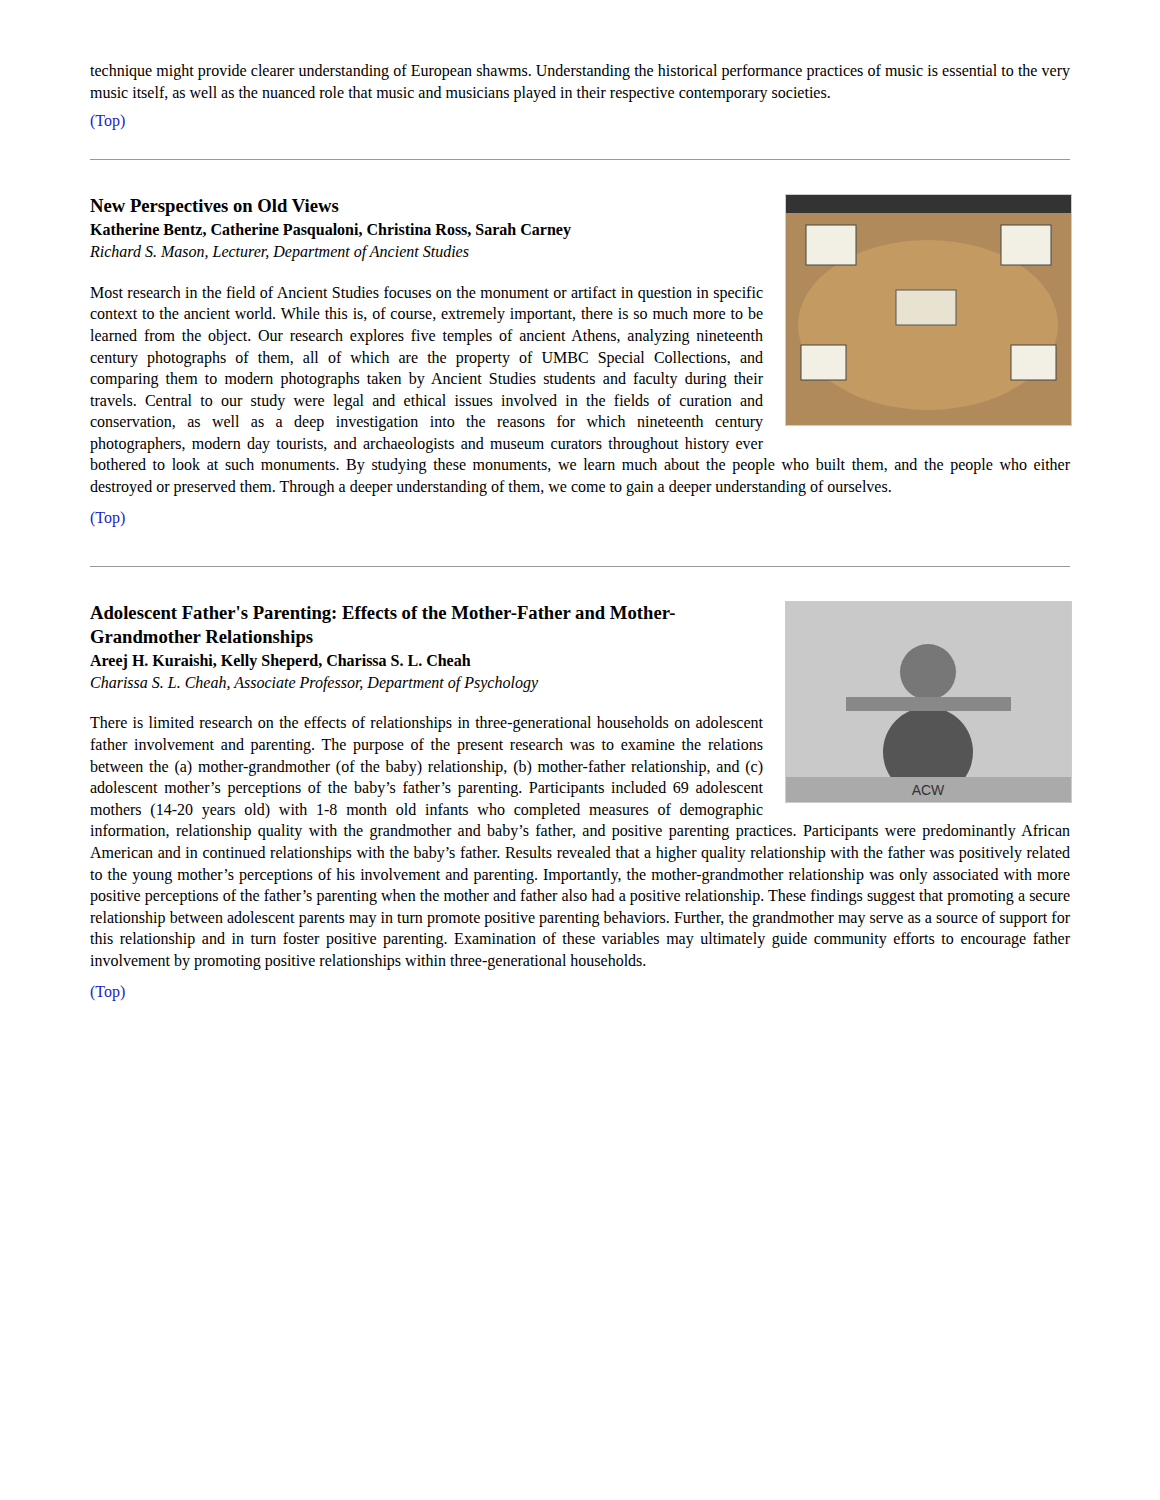technique might provide clearer understanding of European shawms. Understanding the historical performance practices of music is essential to the very music itself, as well as the nuanced role that music and musicians played in their respective contemporary societies.
(Top)
New Perspectives on Old Views
Katherine Bentz, Catherine Pasqualoni, Christina Ross, Sarah Carney
Richard S. Mason, Lecturer, Department of Ancient Studies
Most research in the field of Ancient Studies focuses on the monument or artifact in question in specific context to the ancient world. While this is, of course, extremely important, there is so much more to be learned from the object. Our research explores five temples of ancient Athens, analyzing nineteenth century photographs of them, all of which are the property of UMBC Special Collections, and comparing them to modern photographs taken by Ancient Studies students and faculty during their travels. Central to our study were legal and ethical issues involved in the fields of curation and conservation, as well as a deep investigation into the reasons for which nineteenth century photographers, modern day tourists, and archaeologists and museum curators throughout history ever bothered to look at such monuments. By studying these monuments, we learn much about the people who built them, and the people who either destroyed or preserved them. Through a deeper understanding of them, we come to gain a deeper understanding of ourselves.
(Top)
Adolescent Father's Parenting: Effects of the Mother-Father and Mother-Grandmother Relationships
Areej H. Kuraishi, Kelly Sheperd, Charissa S. L. Cheah
Charissa S. L. Cheah, Associate Professor, Department of Psychology
There is limited research on the effects of relationships in three-generational households on adolescent father involvement and parenting. The purpose of the present research was to examine the relations between the (a) mother-grandmother (of the baby) relationship, (b) mother-father relationship, and (c) adolescent mother’s perceptions of the baby’s father’s parenting. Participants included 69 adolescent mothers (14-20 years old) with 1-8 month old infants who completed measures of demographic information, relationship quality with the grandmother and baby’s father, and positive parenting practices. Participants were predominantly African American and in continued relationships with the baby’s father. Results revealed that a higher quality relationship with the father was positively related to the young mother’s perceptions of his involvement and parenting. Importantly, the mother-grandmother relationship was only associated with more positive perceptions of the father’s parenting when the mother and father also had a positive relationship. These findings suggest that promoting a secure relationship between adolescent parents may in turn promote positive parenting behaviors. Further, the grandmother may serve as a source of support for this relationship and in turn foster positive parenting. Examination of these variables may ultimately guide community efforts to encourage father involvement by promoting positive relationships within three-generational households.
(Top)